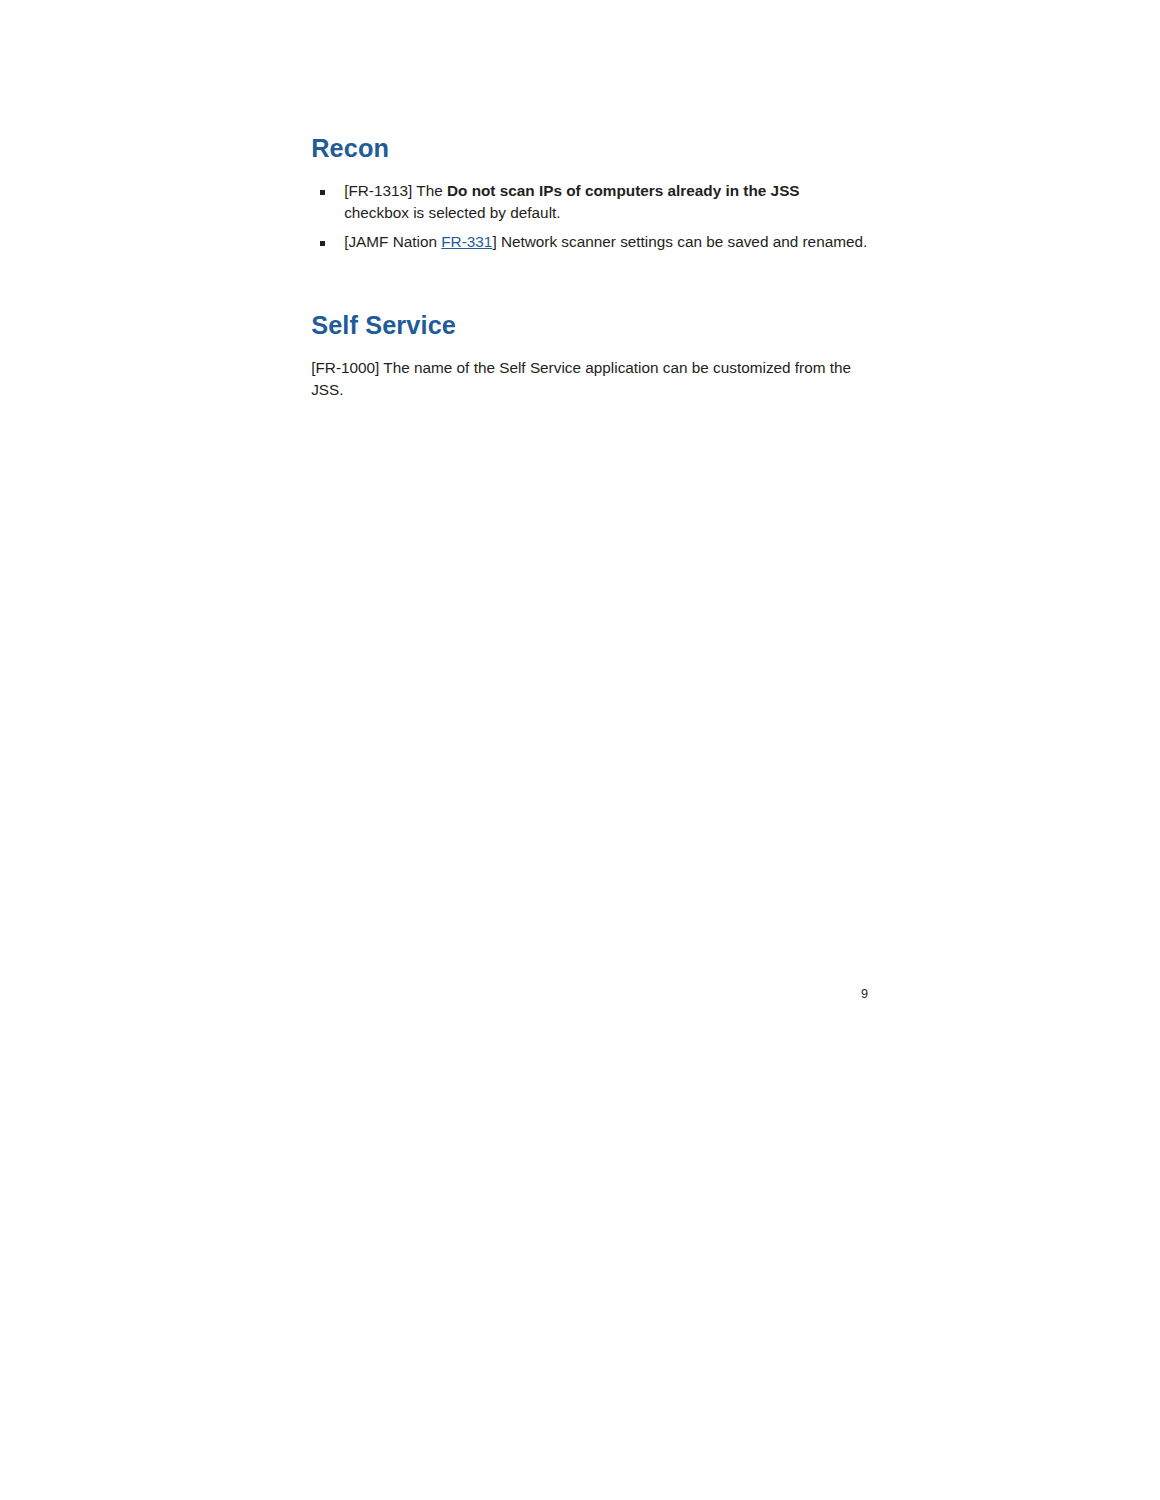Recon
[FR-1313] The Do not scan IPs of computers already in the JSS checkbox is selected by default.
[JAMF Nation FR-331] Network scanner settings can be saved and renamed.
Self Service
[FR-1000] The name of the Self Service application can be customized from the JSS.
9